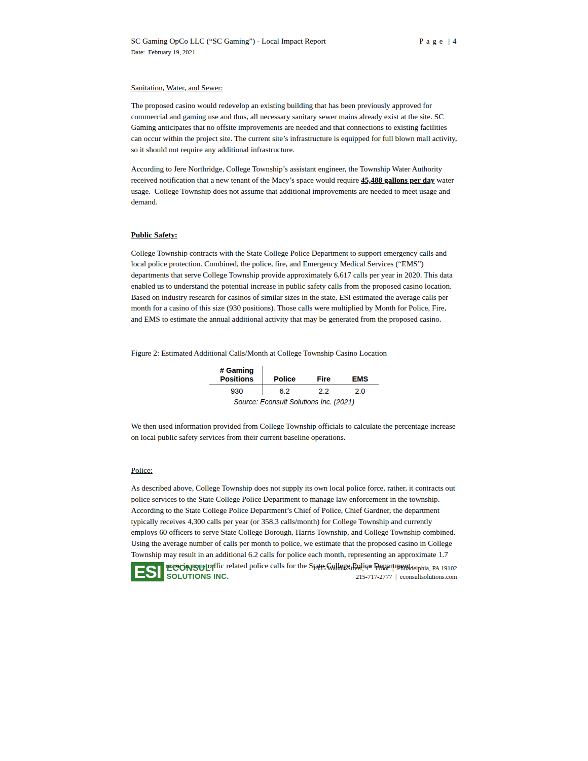SC Gaming OpCo LLC (“SC Gaming”) - Local Impact Report
P a g e | 4
Date: February 19, 2021
Sanitation, Water, and Sewer:
The proposed casino would redevelop an existing building that has been previously approved for commercial and gaming use and thus, all necessary sanitary sewer mains already exist at the site. SC Gaming anticipates that no offsite improvements are needed and that connections to existing facilities can occur within the project site. The current site’s infrastructure is equipped for full blown mall activity, so it should not require any additional infrastructure.
According to Jere Northridge, College Township’s assistant engineer, the Township Water Authority received notification that a new tenant of the Macy’s space would require 45,488 gallons per day water usage. College Township does not assume that additional improvements are needed to meet usage and demand.
Public Safety:
College Township contracts with the State College Police Department to support emergency calls and local police protection. Combined, the police, fire, and Emergency Medical Services (“EMS”) departments that serve College Township provide approximately 6,617 calls per year in 2020. This data enabled us to understand the potential increase in public safety calls from the proposed casino location. Based on industry research for casinos of similar sizes in the state, ESI estimated the average calls per month for a casino of this size (930 positions). Those calls were multiplied by Month for Police, Fire, and EMS to estimate the annual additional activity that may be generated from the proposed casino.
Figure 2: Estimated Additional Calls/Month at College Township Casino Location
| # Gaming | | | |
| --- | --- | --- | --- |
| Positions | Police | Fire | EMS |
| 930 | 6.2 | 2.2 | 2.0 |
Source: Econsult Solutions Inc. (2021)
We then used information provided from College Township officials to calculate the percentage increase on local public safety services from their current baseline operations.
Police:
As described above, College Township does not supply its own local police force, rather, it contracts out police services to the State College Police Department to manage law enforcement in the township. According to the State College Police Department’s Chief of Police, Chief Gardner, the department typically receives 4,300 calls per year (or 358.3 calls/month) for College Township and currently employs 60 officers to serve State College Borough, Harris Township, and College Township combined. Using the average number of calls per month to police, we estimate that the proposed casino in College Township may result in an additional 6.2 calls for police each month, representing an approximate 1.7 percent increase in non-traffic related police calls for the State College Police Department.
ESI
ECONSULT SOLUTIONS INC.
1435 Walnut Street, 4th Floor | Philadelphia, PA 19102
215-717-2777 | econsultsolutions.com